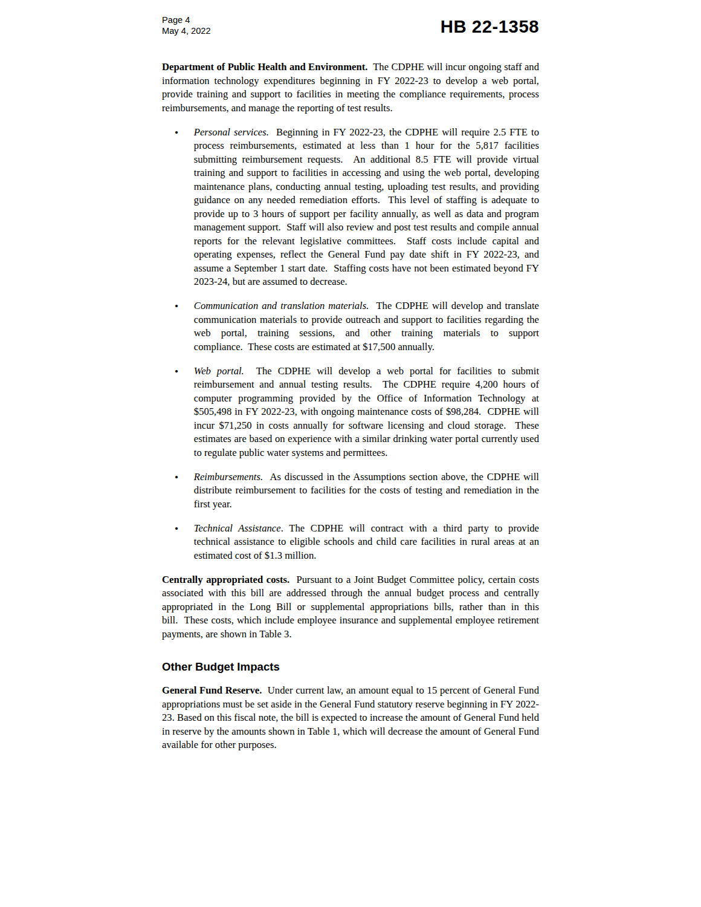Page 4
May 4, 2022
HB 22-1358
Department of Public Health and Environment. The CDPHE will incur ongoing staff and information technology expenditures beginning in FY 2022-23 to develop a web portal, provide training and support to facilities in meeting the compliance requirements, process reimbursements, and manage the reporting of test results.
Personal services. Beginning in FY 2022-23, the CDPHE will require 2.5 FTE to process reimbursements, estimated at less than 1 hour for the 5,817 facilities submitting reimbursement requests. An additional 8.5 FTE will provide virtual training and support to facilities in accessing and using the web portal, developing maintenance plans, conducting annual testing, uploading test results, and providing guidance on any needed remediation efforts. This level of staffing is adequate to provide up to 3 hours of support per facility annually, as well as data and program management support. Staff will also review and post test results and compile annual reports for the relevant legislative committees. Staff costs include capital and operating expenses, reflect the General Fund pay date shift in FY 2022-23, and assume a September 1 start date. Staffing costs have not been estimated beyond FY 2023-24, but are assumed to decrease.
Communication and translation materials. The CDPHE will develop and translate communication materials to provide outreach and support to facilities regarding the web portal, training sessions, and other training materials to support compliance. These costs are estimated at $17,500 annually.
Web portal. The CDPHE will develop a web portal for facilities to submit reimbursement and annual testing results. The CDPHE require 4,200 hours of computer programming provided by the Office of Information Technology at $505,498 in FY 2022-23, with ongoing maintenance costs of $98,284. CDPHE will incur $71,250 in costs annually for software licensing and cloud storage. These estimates are based on experience with a similar drinking water portal currently used to regulate public water systems and permittees.
Reimbursements. As discussed in the Assumptions section above, the CDPHE will distribute reimbursement to facilities for the costs of testing and remediation in the first year.
Technical Assistance. The CDPHE will contract with a third party to provide technical assistance to eligible schools and child care facilities in rural areas at an estimated cost of $1.3 million.
Centrally appropriated costs. Pursuant to a Joint Budget Committee policy, certain costs associated with this bill are addressed through the annual budget process and centrally appropriated in the Long Bill or supplemental appropriations bills, rather than in this bill. These costs, which include employee insurance and supplemental employee retirement payments, are shown in Table 3.
Other Budget Impacts
General Fund Reserve. Under current law, an amount equal to 15 percent of General Fund appropriations must be set aside in the General Fund statutory reserve beginning in FY 2022-23. Based on this fiscal note, the bill is expected to increase the amount of General Fund held in reserve by the amounts shown in Table 1, which will decrease the amount of General Fund available for other purposes.